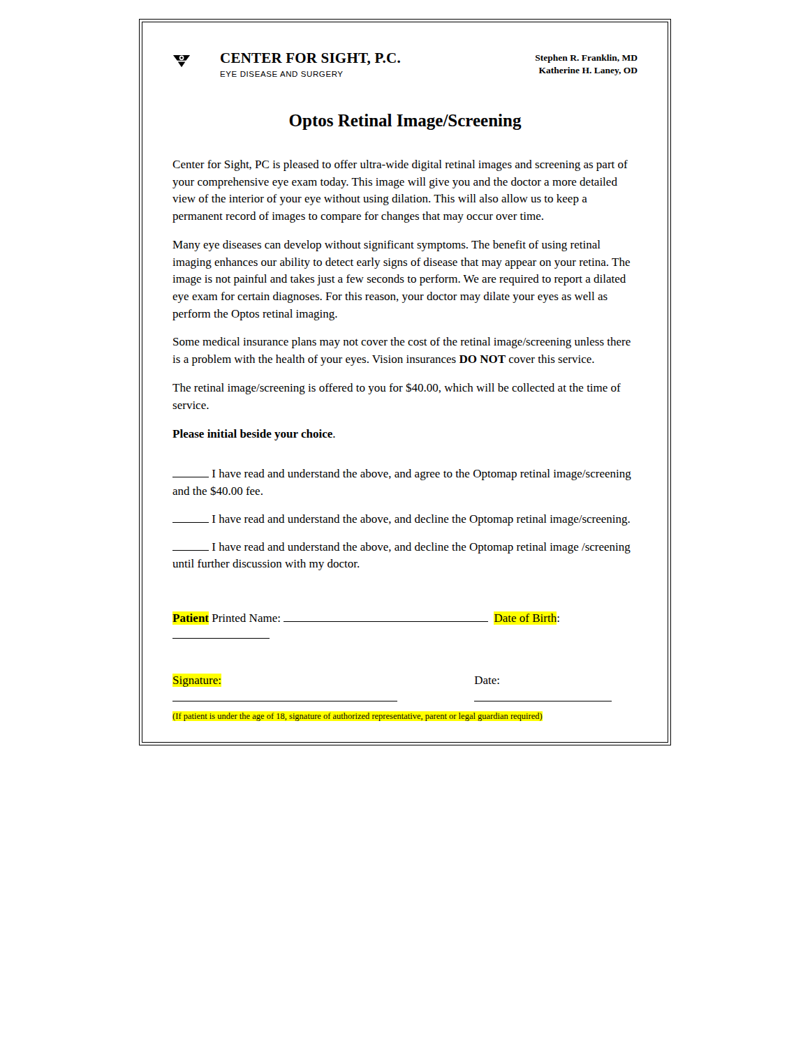CENTER FOR SIGHT, P.C.
EYE DISEASE AND SURGERY
Stephen R. Franklin, MD
Katherine H. Laney, OD
Optos Retinal Image/Screening
Center for Sight, PC is pleased to offer ultra-wide digital retinal images and screening as part of your comprehensive eye exam today. This image will give you and the doctor a more detailed view of the interior of your eye without using dilation. This will also allow us to keep a permanent record of images to compare for changes that may occur over time.
Many eye diseases can develop without significant symptoms. The benefit of using retinal imaging enhances our ability to detect early signs of disease that may appear on your retina. The image is not painful and takes just a few seconds to perform. We are required to report a dilated eye exam for certain diagnoses. For this reason, your doctor may dilate your eyes as well as perform the Optos retinal imaging.
Some medical insurance plans may not cover the cost of the retinal image/screening unless there is a problem with the health of your eyes. Vision insurances DO NOT cover this service.
The retinal image/screening is offered to you for $40.00, which will be collected at the time of service.
Please initial beside your choice.
I have read and understand the above, and agree to the Optomap retinal image/screening and the $40.00 fee.
I have read and understand the above, and decline the Optomap retinal image/screening.
I have read and understand the above, and decline the Optomap retinal image /screening until further discussion with my doctor.
Patient Printed Name: Date of Birth:
Signature:
Date:
(If patient is under the age of 18, signature of authorized representative, parent or legal guardian required)